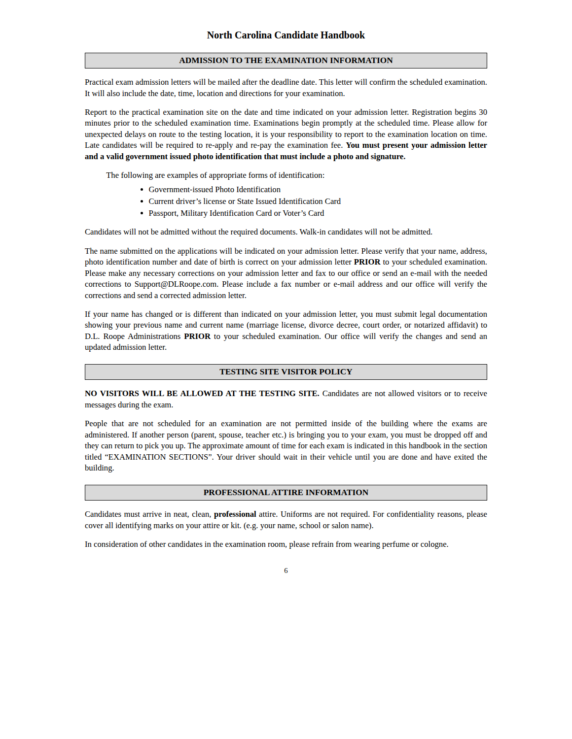North Carolina Candidate Handbook
ADMISSION TO THE EXAMINATION INFORMATION
Practical exam admission letters will be mailed after the deadline date. This letter will confirm the scheduled examination. It will also include the date, time, location and directions for your examination.
Report to the practical examination site on the date and time indicated on your admission letter. Registration begins 30 minutes prior to the scheduled examination time. Examinations begin promptly at the scheduled time. Please allow for unexpected delays on route to the testing location, it is your responsibility to report to the examination location on time. Late candidates will be required to re-apply and re-pay the examination fee. You must present your admission letter and a valid government issued photo identification that must include a photo and signature.
The following are examples of appropriate forms of identification:
Government-issued Photo Identification
Current driver’s license or State Issued Identification Card
Passport, Military Identification Card or Voter’s Card
Candidates will not be admitted without the required documents. Walk-in candidates will not be admitted.
The name submitted on the applications will be indicated on your admission letter. Please verify that your name, address, photo identification number and date of birth is correct on your admission letter PRIOR to your scheduled examination. Please make any necessary corrections on your admission letter and fax to our office or send an e-mail with the needed corrections to Support@DLRoope.com. Please include a fax number or e-mail address and our office will verify the corrections and send a corrected admission letter.
If your name has changed or is different than indicated on your admission letter, you must submit legal documentation showing your previous name and current name (marriage license, divorce decree, court order, or notarized affidavit) to D.L. Roope Administrations PRIOR to your scheduled examination. Our office will verify the changes and send an updated admission letter.
TESTING SITE VISITOR POLICY
NO VISITORS WILL BE ALLOWED AT THE TESTING SITE. Candidates are not allowed visitors or to receive messages during the exam.
People that are not scheduled for an examination are not permitted inside of the building where the exams are administered. If another person (parent, spouse, teacher etc.) is bringing you to your exam, you must be dropped off and they can return to pick you up. The approximate amount of time for each exam is indicated in this handbook in the section titled “EXAMINATION SECTIONS”. Your driver should wait in their vehicle until you are done and have exited the building.
PROFESSIONAL ATTIRE INFORMATION
Candidates must arrive in neat, clean, professional attire. Uniforms are not required. For confidentiality reasons, please cover all identifying marks on your attire or kit. (e.g. your name, school or salon name).
In consideration of other candidates in the examination room, please refrain from wearing perfume or cologne.
6